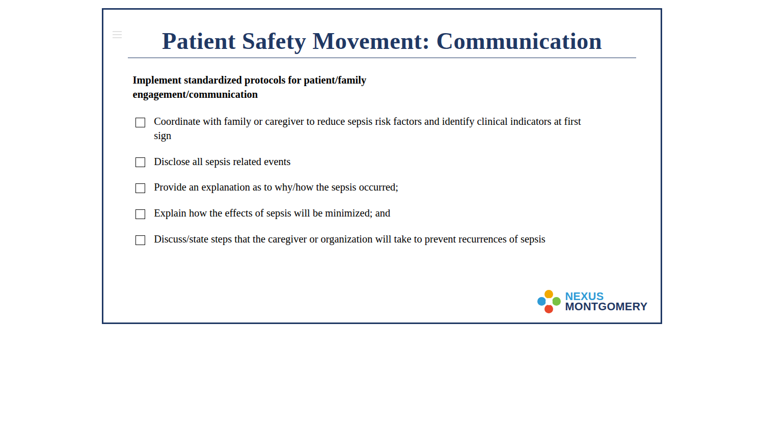Patient Safety Movement: Communication
Implement standardized protocols for patient/family engagement/communication
Coordinate with family or caregiver to reduce sepsis risk factors and identify clinical indicators at first sign
Disclose all sepsis related events
Provide an explanation as to why/how the sepsis occurred;
Explain how the effects of sepsis will be minimized; and
Discuss/state steps that the caregiver or organization will take to prevent recurrences of sepsis
NEXUS MONTGOMERY